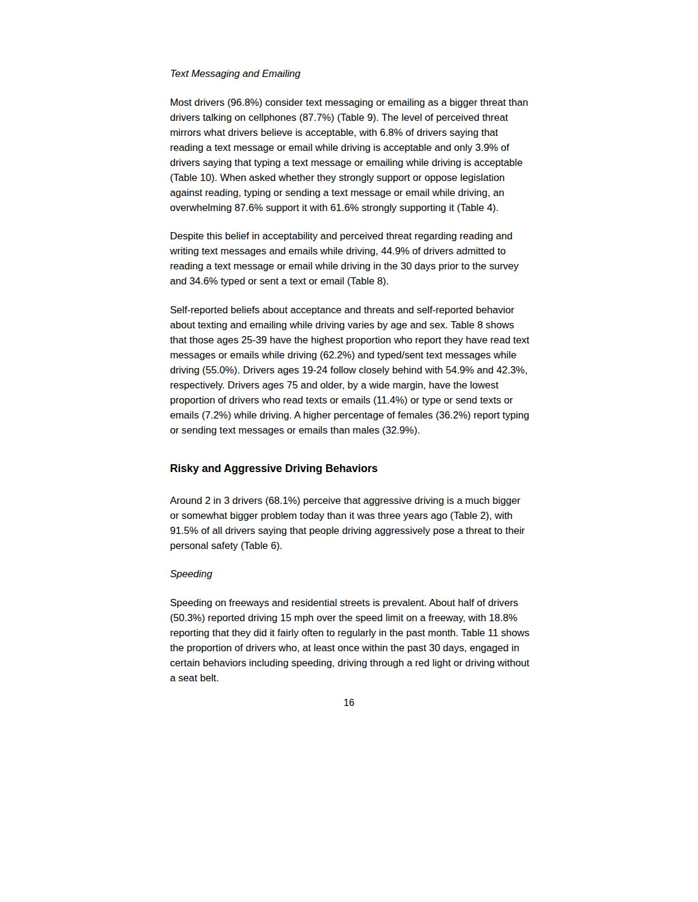Text Messaging and Emailing
Most drivers (96.8%) consider text messaging or emailing as a bigger threat than drivers talking on cellphones (87.7%) (Table 9). The level of perceived threat mirrors what drivers believe is acceptable, with 6.8% of drivers saying that reading a text message or email while driving is acceptable and only 3.9% of drivers saying that typing a text message or emailing while driving is acceptable (Table 10). When asked whether they strongly support or oppose legislation against reading, typing or sending a text message or email while driving, an overwhelming 87.6% support it with 61.6% strongly supporting it (Table 4).
Despite this belief in acceptability and perceived threat regarding reading and writing text messages and emails while driving, 44.9% of drivers admitted to reading a text message or email while driving in the 30 days prior to the survey and 34.6% typed or sent a text or email (Table 8).
Self-reported beliefs about acceptance and threats and self-reported behavior about texting and emailing while driving varies by age and sex. Table 8 shows that those ages 25-39 have the highest proportion who report they have read text messages or emails while driving (62.2%) and typed/sent text messages while driving (55.0%). Drivers ages 19-24 follow closely behind with 54.9% and 42.3%, respectively. Drivers ages 75 and older, by a wide margin, have the lowest proportion of drivers who read texts or emails (11.4%) or type or send texts or emails (7.2%) while driving. A higher percentage of females (36.2%) report typing or sending text messages or emails than males (32.9%).
Risky and Aggressive Driving Behaviors
Around 2 in 3 drivers (68.1%) perceive that aggressive driving is a much bigger or somewhat bigger problem today than it was three years ago (Table 2), with 91.5% of all drivers saying that people driving aggressively pose a threat to their personal safety (Table 6).
Speeding
Speeding on freeways and residential streets is prevalent. About half of drivers (50.3%) reported driving 15 mph over the speed limit on a freeway, with 18.8% reporting that they did it fairly often to regularly in the past month. Table 11 shows the proportion of drivers who, at least once within the past 30 days, engaged in certain behaviors including speeding, driving through a red light or driving without a seat belt.
16